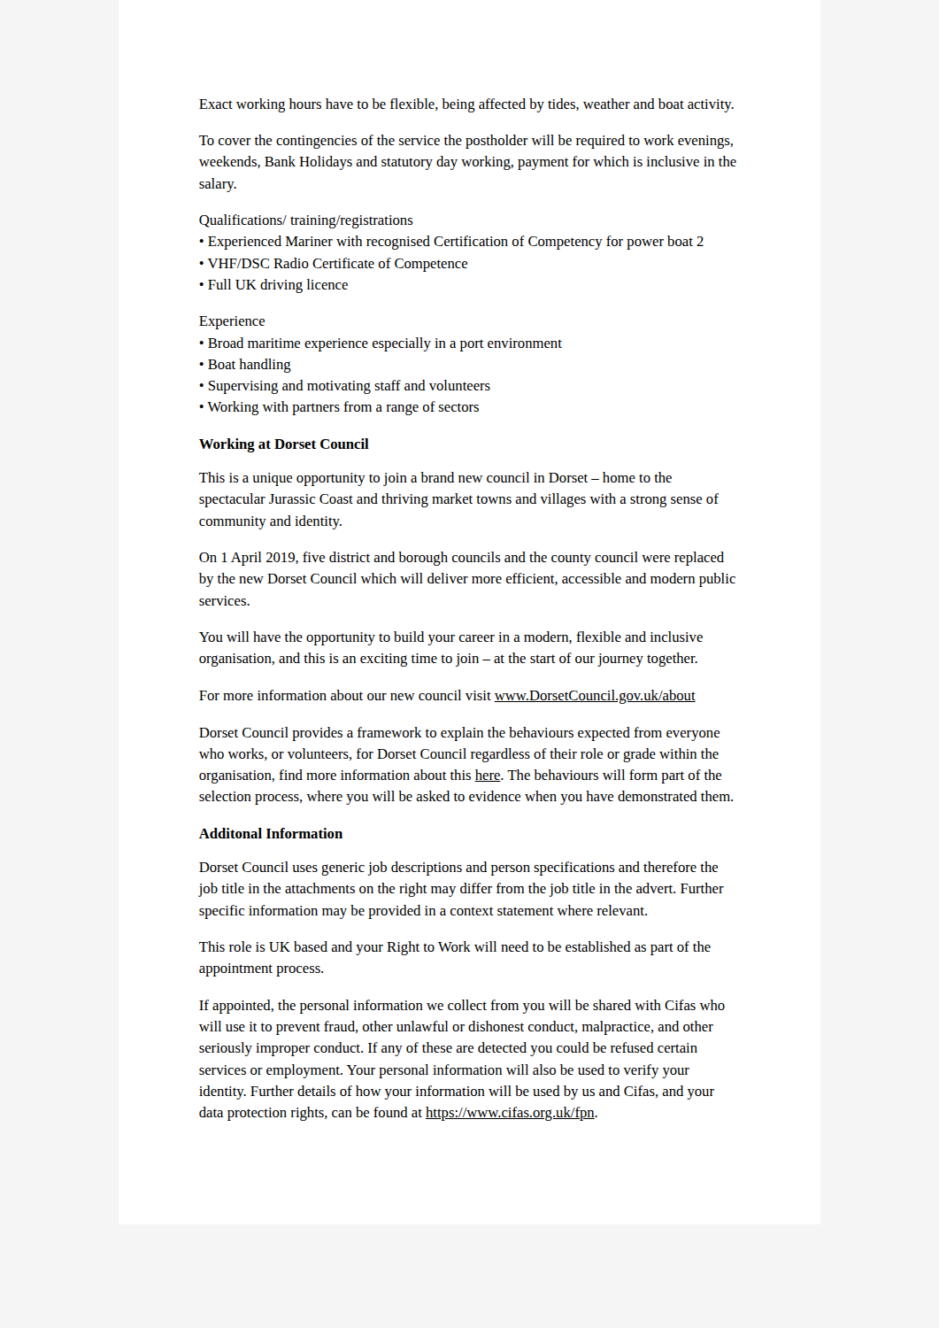Exact working hours have to be flexible, being affected by tides, weather and boat activity.
To cover the contingencies of the service the postholder will be required to work evenings, weekends, Bank Holidays and statutory day working, payment for which is inclusive in the salary.
Qualifications/ training/registrations
• Experienced Mariner with recognised Certification of Competency for power boat 2
• VHF/DSC Radio Certificate of Competence
• Full UK driving licence
Experience
• Broad maritime experience especially in a port environment
• Boat handling
• Supervising and motivating staff and volunteers
• Working with partners from a range of sectors
Working at Dorset Council
This is a unique opportunity to join a brand new council in Dorset – home to the spectacular Jurassic Coast and thriving market towns and villages with a strong sense of community and identity.
On 1 April 2019, five district and borough councils and the county council were replaced by the new Dorset Council which will deliver more efficient, accessible and modern public services.
You will have the opportunity to build your career in a modern, flexible and inclusive organisation, and this is an exciting time to join – at the start of our journey together.
For more information about our new council visit www.DorsetCouncil.gov.uk/about
Dorset Council provides a framework to explain the behaviours expected from everyone who works, or volunteers, for Dorset Council regardless of their role or grade within the organisation, find more information about this here. The behaviours will form part of the selection process, where you will be asked to evidence when you have demonstrated them.
Additonal Information
Dorset Council uses generic job descriptions and person specifications and therefore the job title in the attachments on the right may differ from the job title in the advert. Further specific information may be provided in a context statement where relevant.
This role is UK based and your Right to Work will need to be established as part of the appointment process.
If appointed, the personal information we collect from you will be shared with Cifas who will use it to prevent fraud, other unlawful or dishonest conduct, malpractice, and other seriously improper conduct. If any of these are detected you could be refused certain services or employment. Your personal information will also be used to verify your identity. Further details of how your information will be used by us and Cifas, and your data protection rights, can be found at https://www.cifas.org.uk/fpn.